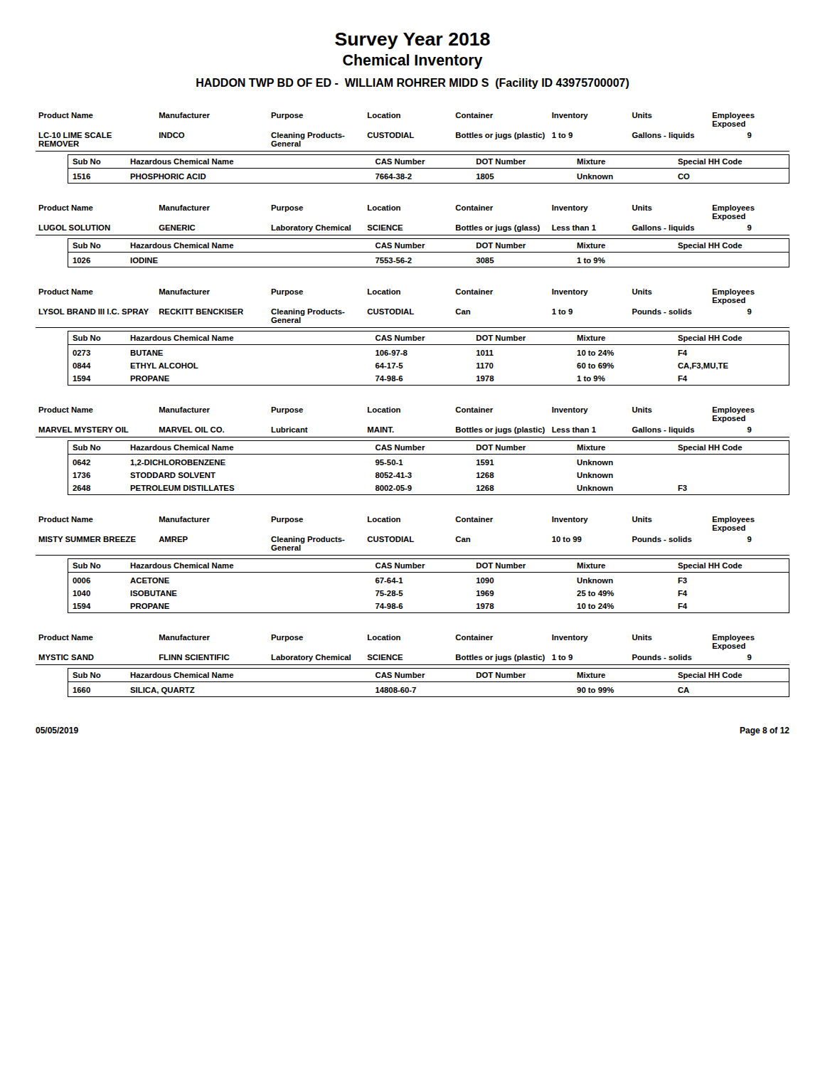Survey Year 2018
Chemical Inventory
HADDON TWP BD OF ED - WILLIAM ROHRER MIDD S (Facility ID 43975700007)
| Product Name | Manufacturer | Purpose | Location | Container | Inventory | Units | Employees Exposed |
| --- | --- | --- | --- | --- | --- | --- | --- |
| LC-10 LIME SCALE REMOVER | INDCO | Cleaning Products-General | CUSTODIAL | Bottles or jugs (plastic) | 1 to 9 | Gallons - liquids | 9 |
| Sub No | Hazardous Chemical Name | CAS Number | DOT Number | Mixture | Special HH Code |
| --- | --- | --- | --- | --- | --- |
| 1516 | PHOSPHORIC ACID | 7664-38-2 | 1805 | Unknown | CO |
| Product Name | Manufacturer | Purpose | Location | Container | Inventory | Units | Employees Exposed |
| --- | --- | --- | --- | --- | --- | --- | --- |
| LUGOL SOLUTION | GENERIC | Laboratory Chemical | SCIENCE | Bottles or jugs (glass) | Less than 1 | Gallons - liquids | 9 |
| Sub No | Hazardous Chemical Name | CAS Number | DOT Number | Mixture | Special HH Code |
| --- | --- | --- | --- | --- | --- |
| 1026 | IODINE | 7553-56-2 | 3085 | 1 to 9% | |
| Product Name | Manufacturer | Purpose | Location | Container | Inventory | Units | Employees Exposed |
| --- | --- | --- | --- | --- | --- | --- | --- |
| LYSOL BRAND III I.C. SPRAY | RECKITT BENCKISER | Cleaning Products-General | CUSTODIAL | Can | 1 to 9 | Pounds - solids | 9 |
| Sub No | Hazardous Chemical Name | CAS Number | DOT Number | Mixture | Special HH Code |
| --- | --- | --- | --- | --- | --- |
| 0273 | BUTANE | 106-97-8 | 1011 | 10 to 24% | F4 |
| 0844 | ETHYL ALCOHOL | 64-17-5 | 1170 | 60 to 69% | CA,F3,MU,TE |
| 1594 | PROPANE | 74-98-6 | 1978 | 1 to 9% | F4 |
| Product Name | Manufacturer | Purpose | Location | Container | Inventory | Units | Employees Exposed |
| --- | --- | --- | --- | --- | --- | --- | --- |
| MARVEL MYSTERY OIL | MARVEL OIL CO. | Lubricant | MAINT. | Bottles or jugs (plastic) | Less than 1 | Gallons - liquids | 9 |
| Sub No | Hazardous Chemical Name | CAS Number | DOT Number | Mixture | Special HH Code |
| --- | --- | --- | --- | --- | --- |
| 0642 | 1,2-DICHLOROBENZENE | 95-50-1 | 1591 | Unknown | |
| 1736 | STODDARD SOLVENT | 8052-41-3 | 1268 | Unknown | |
| 2648 | PETROLEUM DISTILLATES | 8002-05-9 | 1268 | Unknown | F3 |
| Product Name | Manufacturer | Purpose | Location | Container | Inventory | Units | Employees Exposed |
| --- | --- | --- | --- | --- | --- | --- | --- |
| MISTY SUMMER BREEZE | AMREP | Cleaning Products-General | CUSTODIAL | Can | 10 to 99 | Pounds - solids | 9 |
| Sub No | Hazardous Chemical Name | CAS Number | DOT Number | Mixture | Special HH Code |
| --- | --- | --- | --- | --- | --- |
| 0006 | ACETONE | 67-64-1 | 1090 | Unknown | F3 |
| 1040 | ISOBUTANE | 75-28-5 | 1969 | 25 to 49% | F4 |
| 1594 | PROPANE | 74-98-6 | 1978 | 10 to 24% | F4 |
| Product Name | Manufacturer | Purpose | Location | Container | Inventory | Units | Employees Exposed |
| --- | --- | --- | --- | --- | --- | --- | --- |
| MYSTIC SAND | FLINN SCIENTIFIC | Laboratory Chemical | SCIENCE | Bottles or jugs (plastic) | 1 to 9 | Pounds - solids | 9 |
| Sub No | Hazardous Chemical Name | CAS Number | DOT Number | Mixture | Special HH Code |
| --- | --- | --- | --- | --- | --- |
| 1660 | SILICA, QUARTZ | 14808-60-7 | | 90 to 99% | CA |
05/05/2019 Page 8 of 12